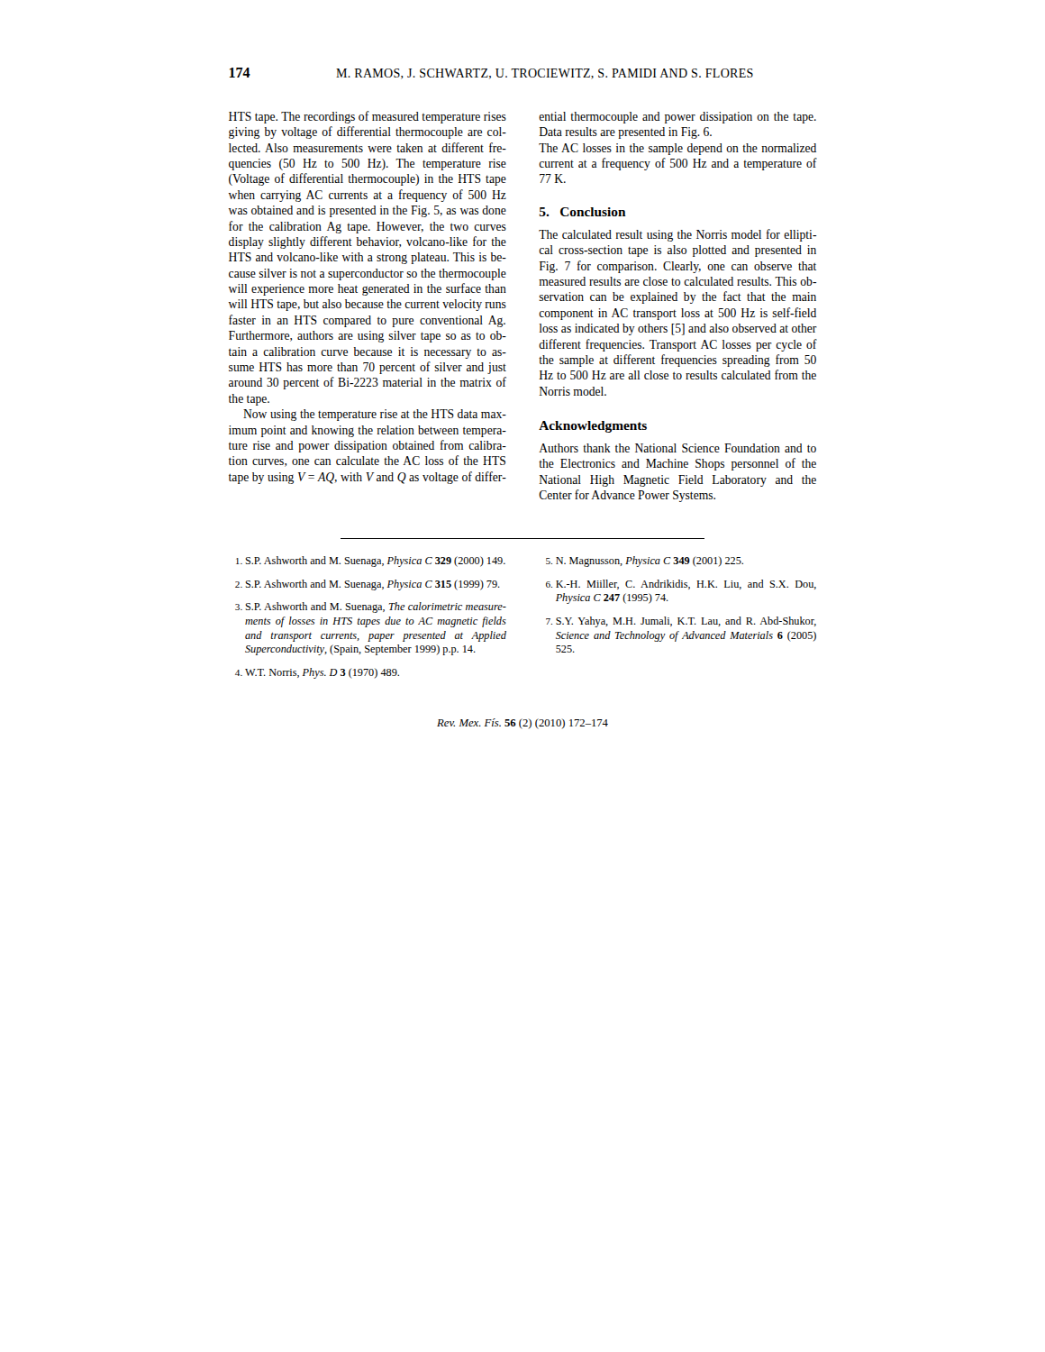174 M. RAMOS, J. SCHWARTZ, U. TROCIEWITZ, S. PAMIDI AND S. FLORES
HTS tape. The recordings of measured temperature rises giving by voltage of differential thermocouple are collected. Also measurements were taken at different frequencies (50 Hz to 500 Hz). The temperature rise (Voltage of differential thermocouple) in the HTS tape when carrying AC currents at a frequency of 500 Hz was obtained and is presented in the Fig. 5, as was done for the calibration Ag tape. However, the two curves display slightly different behavior, volcano-like for the HTS and volcano-like with a strong plateau. This is because silver is not a superconductor so the thermocouple will experience more heat generated in the surface than will HTS tape, but also because the current velocity runs faster in an HTS compared to pure conventional Ag. Furthermore, authors are using silver tape so as to obtain a calibration curve because it is necessary to assume HTS has more than 70 percent of silver and just around 30 percent of Bi-2223 material in the matrix of the tape.
Now using the temperature rise at the HTS data maximum point and knowing the relation between temperature rise and power dissipation obtained from calibration curves, one can calculate the AC loss of the HTS tape by using V = AQ, with V and Q as voltage of differential thermocouple and power dissipation on the tape. Data results are presented in Fig. 6.
The AC losses in the sample depend on the normalized current at a frequency of 500 Hz and a temperature of 77 K.
5. Conclusion
The calculated result using the Norris model for elliptical cross-section tape is also plotted and presented in Fig. 7 for comparison. Clearly, one can observe that measured results are close to calculated results. This observation can be explained by the fact that the main component in AC transport loss at 500 Hz is self-field loss as indicated by others [5] and also observed at other different frequencies. Transport AC losses per cycle of the sample at different frequencies spreading from 50 Hz to 500 Hz are all close to results calculated from the Norris model.
Acknowledgments
Authors thank the National Science Foundation and to the Electronics and Machine Shops personnel of the National High Magnetic Field Laboratory and the Center for Advance Power Systems.
S.P. Ashworth and M. Suenaga, Physica C 329 (2000) 149.
S.P. Ashworth and M. Suenaga, Physica C 315 (1999) 79.
S.P. Ashworth and M. Suenaga, The calorimetric measurements of losses in HTS tapes due to AC magnetic fields and transport currents, paper presented at Applied Superconductivity, (Spain, September 1999) p.p. 14.
W.T. Norris, Phys. D 3 (1970) 489.
N. Magnusson, Physica C 349 (2001) 225.
K.-H. Miiller, C. Andrikidis, H.K. Liu, and S.X. Dou, Physica C 247 (1995) 74.
S.Y. Yahya, M.H. Jumali, K.T. Lau, and R. Abd-Shukor, Science and Technology of Advanced Materials 6 (2005) 525.
Rev. Mex. Fís. 56 (2) (2010) 172–174